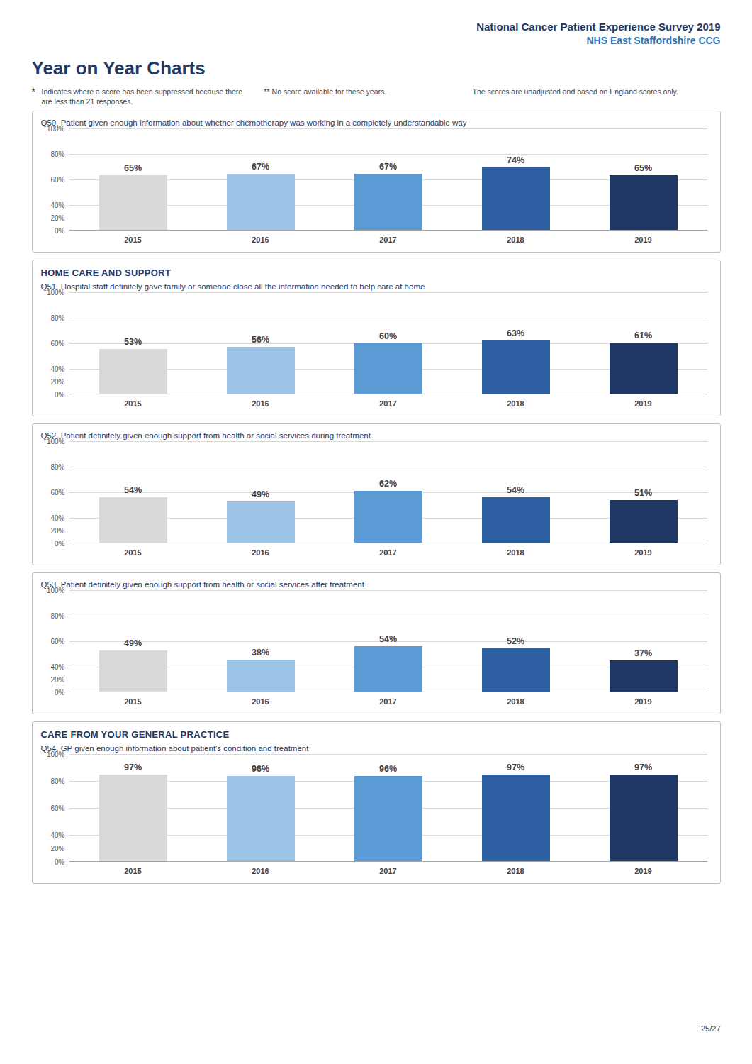National Cancer Patient Experience Survey 2019
NHS East Staffordshire CCG
Year on Year Charts
*Indicates where a score has been suppressed because there are less than 21 responses.
** No score available for these years.
The scores are unadjusted and based on England scores only.
Q50. Patient given enough information about whether chemotherapy was working in a completely understandable way
100%
80%
60%
40%
20%
0%
65%
67%
67%
74%
65%
2015
2016
2017
2018
2019
HOME CARE AND SUPPORT
Q51. Hospital staff definitely gave family or someone close all the information needed to help care at home
100%
80%
60%
40%
20%
0%
53%
56%
60%
63%
61%
2015
2016
2017
2018
2019
Q52. Patient definitely given enough support from health or social services during treatment
100%
80%
60%
40%
20%
0%
54%
49%
62%
54%
51%
2015
2016
2017
2018
2019
Q53. Patient definitely given enough support from health or social services after treatment
100%
80%
60%
40%
20%
0%
49%
38%
54%
52%
37%
2015
2016
2017
2018
2019
CARE FROM YOUR GENERAL PRACTICE
Q54. GP given enough information about patient's condition and treatment
100%
80%
60%
40%
20%
0%
97%
96%
96%
97%
97%
2015
2016
2017
2018
2019
25/27